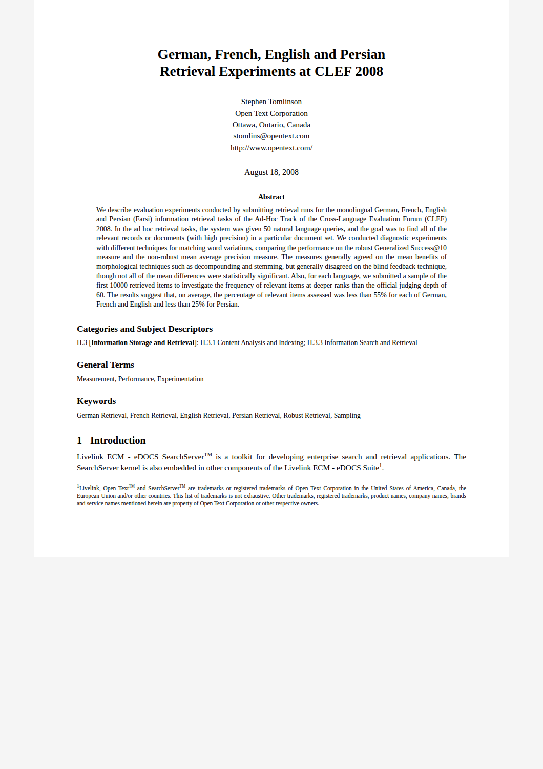German, French, English and Persian
Retrieval Experiments at CLEF 2008
Stephen Tomlinson
Open Text Corporation
Ottawa, Ontario, Canada
stomlins@opentext.com
http://www.opentext.com/
August 18, 2008
Abstract
We describe evaluation experiments conducted by submitting retrieval runs for the monolingual German, French, English and Persian (Farsi) information retrieval tasks of the Ad-Hoc Track of the Cross-Language Evaluation Forum (CLEF) 2008. In the ad hoc retrieval tasks, the system was given 50 natural language queries, and the goal was to find all of the relevant records or documents (with high precision) in a particular document set. We conducted diagnostic experiments with different techniques for matching word variations, comparing the performance on the robust Generalized Success@10 measure and the non-robust mean average precision measure. The measures generally agreed on the mean benefits of morphological techniques such as decompounding and stemming, but generally disagreed on the blind feedback technique, though not all of the mean differences were statistically significant. Also, for each language, we submitted a sample of the first 10000 retrieved items to investigate the frequency of relevant items at deeper ranks than the official judging depth of 60. The results suggest that, on average, the percentage of relevant items assessed was less than 55% for each of German, French and English and less than 25% for Persian.
Categories and Subject Descriptors
H.3 [Information Storage and Retrieval]: H.3.1 Content Analysis and Indexing; H.3.3 Information Search and Retrieval
General Terms
Measurement, Performance, Experimentation
Keywords
German Retrieval, French Retrieval, English Retrieval, Persian Retrieval, Robust Retrieval, Sampling
1 Introduction
Livelink ECM - eDOCS SearchServerTM is a toolkit for developing enterprise search and retrieval applications. The SearchServer kernel is also embedded in other components of the Livelink ECM - eDOCS Suite1.
1 Livelink, Open TextTM and SearchServerTM are trademarks or registered trademarks of Open Text Corporation in the United States of America, Canada, the European Union and/or other countries. This list of trademarks is not exhaustive. Other trademarks, registered trademarks, product names, company names, brands and service names mentioned herein are property of Open Text Corporation or other respective owners.